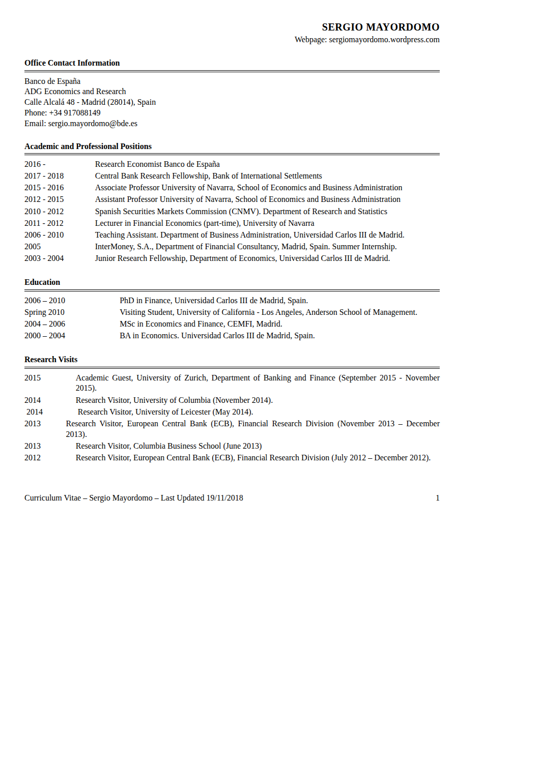SERGIO MAYORDOMO
Webpage: sergiomayordomo.wordpress.com
Office Contact Information
Banco de España
ADG Economics and Research
Calle Alcalá 48 - Madrid (28014), Spain
Phone: +34 917088149
Email: sergio.mayordomo@bde.es
Academic and Professional Positions
| 2016 - | Research Economist Banco de España |
| 2017 - 2018 | Central Bank Research Fellowship, Bank of International Settlements |
| 2015 - 2016 | Associate Professor University of Navarra, School of Economics and Business Administration |
| 2012 - 2015 | Assistant Professor University of Navarra, School of Economics and Business Administration |
| 2010 - 2012 | Spanish Securities Markets Commission (CNMV). Department of Research and Statistics |
| 2011 - 2012 | Lecturer in Financial Economics (part-time), University of Navarra |
| 2006 - 2010 | Teaching Assistant. Department of Business Administration, Universidad Carlos III de Madrid. |
| 2005 | InterMoney, S.A., Department of Financial Consultancy, Madrid, Spain. Summer Internship. |
| 2003 - 2004 | Junior Research Fellowship, Department of Economics, Universidad Carlos III de Madrid. |
Education
| 2006 – 2010 | PhD in Finance, Universidad Carlos III de Madrid, Spain. |
| Spring 2010 | Visiting Student, University of California - Los Angeles, Anderson School of Management. |
| 2004 – 2006 | MSc in Economics and Finance, CEMFI, Madrid. |
| 2000 – 2004 | BA in Economics. Universidad Carlos III de Madrid, Spain. |
Research Visits
| 2015 | Academic Guest, University of Zurich, Department of Banking and Finance (September 2015 - November 2015). |
| 2014 | Research Visitor, University of Columbia (November 2014). |
| 2014 | Research Visitor, University of Leicester (May 2014). |
| 2013 | Research Visitor, European Central Bank (ECB), Financial Research Division (November 2013 – December 2013). |
| 2013 | Research Visitor, Columbia Business School (June 2013) |
| 2012 | Research Visitor, European Central Bank (ECB), Financial Research Division (July 2012 – December 2012). |
Curriculum Vitae – Sergio Mayordomo – Last Updated 19/11/2018 1